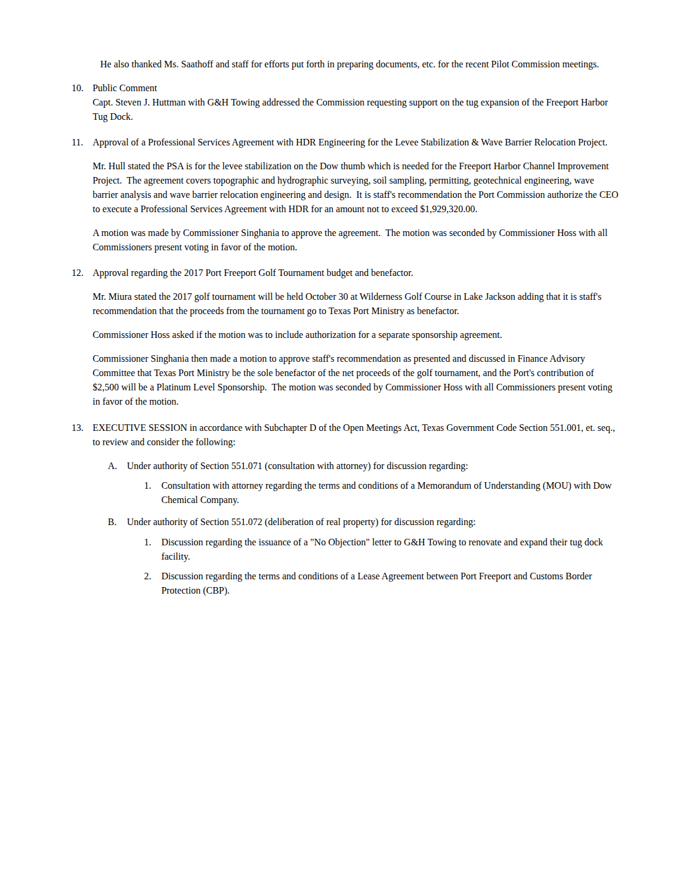He also thanked Ms. Saathoff and staff for efforts put forth in preparing documents, etc. for the recent Pilot Commission meetings.
10.
Public Comment
Capt. Steven J. Huttman with G&H Towing addressed the Commission requesting support on the tug expansion of the Freeport Harbor Tug Dock.
11.
Approval of a Professional Services Agreement with HDR Engineering for the Levee Stabilization & Wave Barrier Relocation Project.
Mr. Hull stated the PSA is for the levee stabilization on the Dow thumb which is needed for the Freeport Harbor Channel Improvement Project. The agreement covers topographic and hydrographic surveying, soil sampling, permitting, geotechnical engineering, wave barrier analysis and wave barrier relocation engineering and design. It is staff's recommendation the Port Commission authorize the CEO to execute a Professional Services Agreement with HDR for an amount not to exceed $1,929,320.00.
A motion was made by Commissioner Singhania to approve the agreement. The motion was seconded by Commissioner Hoss with all Commissioners present voting in favor of the motion.
12.
Approval regarding the 2017 Port Freeport Golf Tournament budget and benefactor.
Mr. Miura stated the 2017 golf tournament will be held October 30 at Wilderness Golf Course in Lake Jackson adding that it is staff's recommendation that the proceeds from the tournament go to Texas Port Ministry as benefactor.
Commissioner Hoss asked if the motion was to include authorization for a separate sponsorship agreement.
Commissioner Singhania then made a motion to approve staff's recommendation as presented and discussed in Finance Advisory Committee that Texas Port Ministry be the sole benefactor of the net proceeds of the golf tournament, and the Port's contribution of $2,500 will be a Platinum Level Sponsorship. The motion was seconded by Commissioner Hoss with all Commissioners present voting in favor of the motion.
13.
EXECUTIVE SESSION in accordance with Subchapter D of the Open Meetings Act, Texas Government Code Section 551.001, et. seq., to review and consider the following:
A. Under authority of Section 551.071 (consultation with attorney) for discussion regarding:
1. Consultation with attorney regarding the terms and conditions of a Memorandum of Understanding (MOU) with Dow Chemical Company.
B. Under authority of Section 551.072 (deliberation of real property) for discussion regarding:
1. Discussion regarding the issuance of a "No Objection" letter to G&H Towing to renovate and expand their tug dock facility.
2. Discussion regarding the terms and conditions of a Lease Agreement between Port Freeport and Customs Border Protection (CBP).